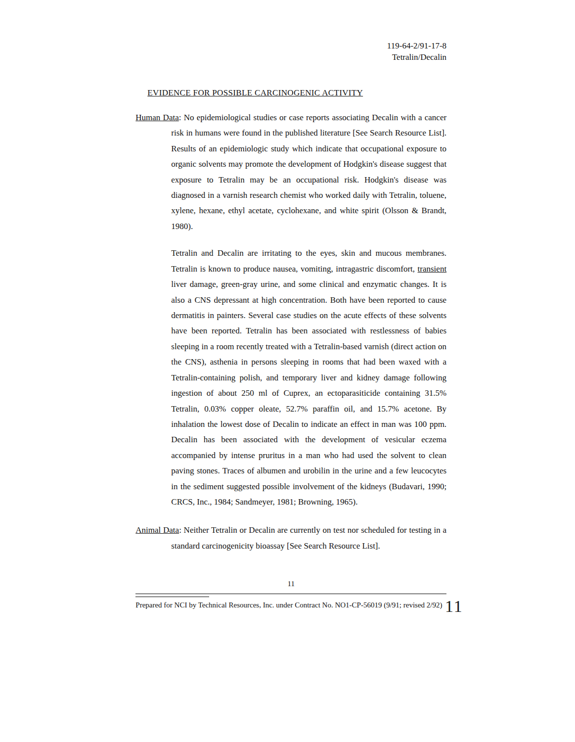119-64-2/91-17-8
Tetralin/Decalin
EVIDENCE FOR POSSIBLE CARCINOGENIC ACTIVITY
Human Data: No epidemiological studies or case reports associating Decalin with a cancer risk in humans were found in the published literature [See Search Resource List]. Results of an epidemiologic study which indicate that occupational exposure to organic solvents may promote the development of Hodgkin's disease suggest that exposure to Tetralin may be an occupational risk. Hodgkin's disease was diagnosed in a varnish research chemist who worked daily with Tetralin, toluene, xylene, hexane, ethyl acetate, cyclohexane, and white spirit (Olsson & Brandt, 1980).
Tetralin and Decalin are irritating to the eyes, skin and mucous membranes. Tetralin is known to produce nausea, vomiting, intragastric discomfort, transient liver damage, green-gray urine, and some clinical and enzymatic changes. It is also a CNS depressant at high concentration. Both have been reported to cause dermatitis in painters. Several case studies on the acute effects of these solvents have been reported. Tetralin has been associated with restlessness of babies sleeping in a room recently treated with a Tetralin-based varnish (direct action on the CNS), asthenia in persons sleeping in rooms that had been waxed with a Tetralin-containing polish, and temporary liver and kidney damage following ingestion of about 250 ml of Cuprex, an ectoparasiticide containing 31.5% Tetralin, 0.03% copper oleate, 52.7% paraffin oil, and 15.7% acetone. By inhalation the lowest dose of Decalin to indicate an effect in man was 100 ppm. Decalin has been associated with the development of vesicular eczema accompanied by intense pruritus in a man who had used the solvent to clean paving stones. Traces of albumen and urobilin in the urine and a few leucocytes in the sediment suggested possible involvement of the kidneys (Budavari, 1990; CRCS, Inc., 1984; Sandmeyer, 1981; Browning, 1965).
Animal Data: Neither Tetralin or Decalin are currently on test nor scheduled for testing in a standard carcinogenicity bioassay [See Search Resource List].
11
Prepared for NCI by Technical Resources, Inc. under Contract No. NO1-CP-56019 (9/91; revised 2/92)
11